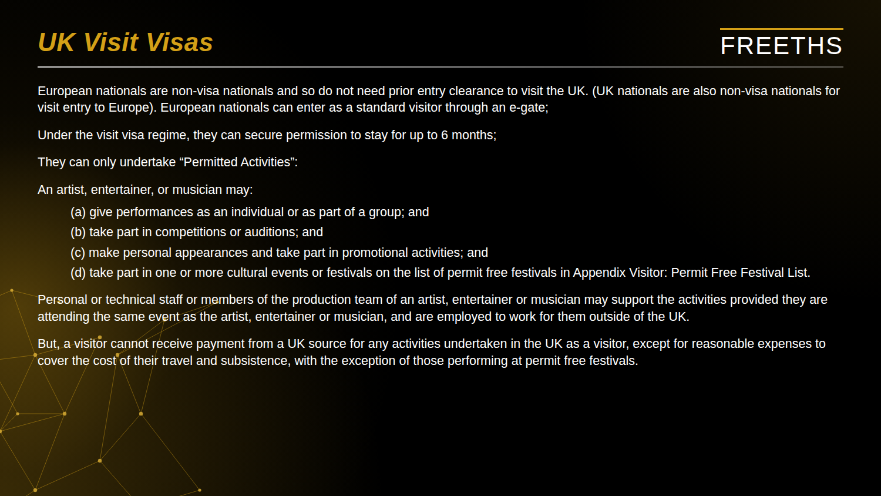UK Visit Visas
FREETHS
European nationals are non-visa nationals and so do not need prior entry clearance to visit the UK. (UK nationals are also non-visa nationals for visit entry to Europe). European nationals can enter as a standard visitor through an e-gate;
Under the visit visa regime, they can secure permission to stay for up to 6 months;
They can only undertake “Permitted Activities”:
An artist, entertainer, or musician may:
(a) give performances as an individual or as part of a group; and
(b) take part in competitions or auditions; and
(c) make personal appearances and take part in promotional activities; and
(d) take part in one or more cultural events or festivals on the list of permit free festivals in Appendix Visitor: Permit Free Festival List.
Personal or technical staff or members of the production team of an artist, entertainer or musician may support the activities provided they are attending the same event as the artist, entertainer or musician, and are employed to work for them outside of the UK.
But, a visitor cannot receive payment from a UK source for any activities undertaken in the UK as a visitor, except for reasonable expenses to cover the cost of their travel and subsistence, with the exception of those performing at permit free festivals.